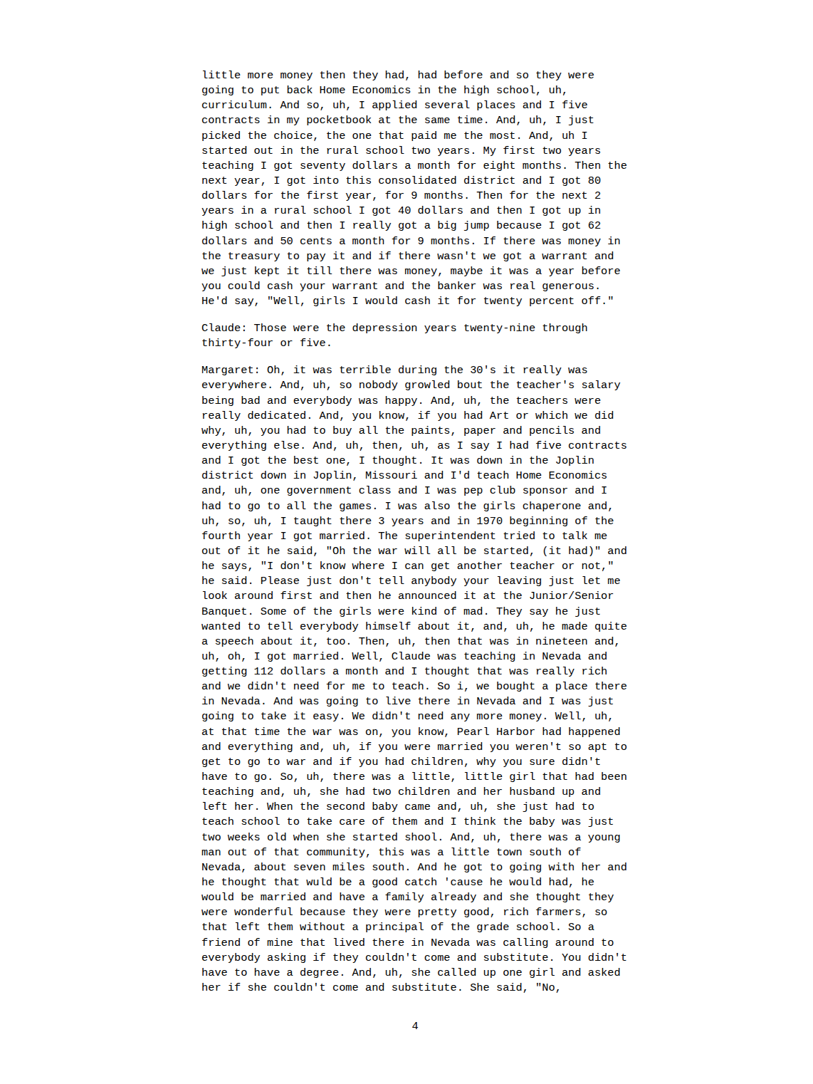little more money then they had, had before and so they were going to put back Home Economics in the high school, uh, curriculum. And so, uh, I applied several places and I five contracts in my pocketbook at the same time. And, uh, I just picked the choice, the one that paid me the most. And, uh I started out in the rural school two years. My first two years teaching I got seventy dollars a month for eight months. Then the next year, I got into this consolidated district and I got 80 dollars for the first year, for 9 months. Then for the next 2 years in a rural school I got 40 dollars and then I got up in high school and then I really got a big jump because I got 62 dollars and 50 cents a month for 9 months. If there was money in the treasury to pay it and if there wasn't we got a warrant and we just kept it till there was money, maybe it was a year before you could cash your warrant and the banker was real generous. He'd say, "Well, girls I would cash it for twenty percent off."
Claude: Those were the depression years twenty-nine through thirty-four or five.
Margaret: Oh, it was terrible during the 30's it really was everywhere. And, uh, so nobody growled bout the teacher's salary being bad and everybody was happy. And, uh, the teachers were really dedicated. And, you know, if you had Art or which we did why, uh, you had to buy all the paints, paper and pencils and everything else. And, uh, then, uh, as I say I had five contracts and I got the best one, I thought. It was down in the Joplin district down in Joplin, Missouri and I'd teach Home Economics and, uh, one government class and I was pep club sponsor and I had to go to all the games. I was also the girls chaperone and, uh, so, uh, I taught there 3 years and in 1970 beginning of the fourth year I got married. The superintendent tried to talk me out of it he said, "Oh the war will all be started, (it had)" and he says, "I don't know where I can get another teacher or not," he said. Please just don't tell anybody your leaving just let me look around first and then he announced it at the Junior/Senior Banquet. Some of the girls were kind of mad. They say he just wanted to tell everybody himself about it, and, uh, he made quite a speech about it, too. Then, uh, then that was in nineteen and, uh, oh, I got married. Well, Claude was teaching in Nevada and getting 112 dollars a month and I thought that was really rich and we didn't need for me to teach. So i, we bought a place there in Nevada. And was going to live there in Nevada and I was just going to take it easy. We didn't need any more money. Well, uh, at that time the war was on, you know, Pearl Harbor had happened and everything and, uh, if you were married you weren't so apt to get to go to war and if you had children, why you sure didn't have to go. So, uh, there was a little, little girl that had been teaching and, uh, she had two children and her husband up and left her. When the second baby came and, uh, she just had to teach school to take care of them and I think the baby was just two weeks old when she started shool. And, uh, there was a young man out of that community, this was a little town south of Nevada, about seven miles south. And he got to going with her and he thought that wuld be a good catch 'cause he would had, he would be married and have a family already and she thought they were wonderful because they were pretty good, rich farmers, so that left them without a principal of the grade school. So a friend of mine that lived there in Nevada was calling around to everybody asking if they couldn't come and substitute. You didn't have to have a degree. And, uh, she called up one girl and asked her if she couldn't come and substitute. She said, "No,
4